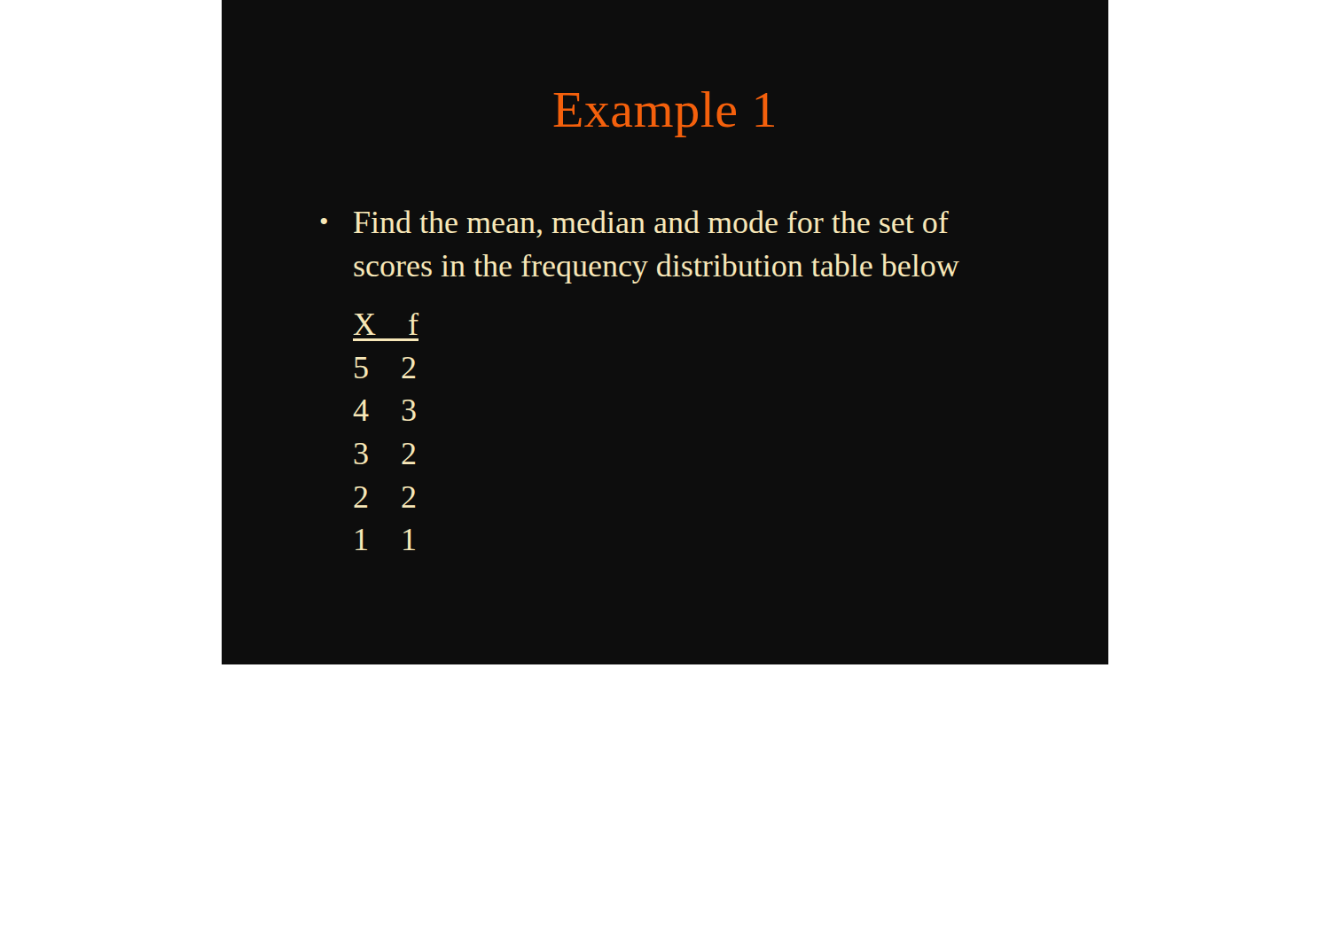Example 1
Find the mean, median and mode for the set of scores in the frequency distribution table below
X f 5 2 4 3 3 2 2 2 1 1